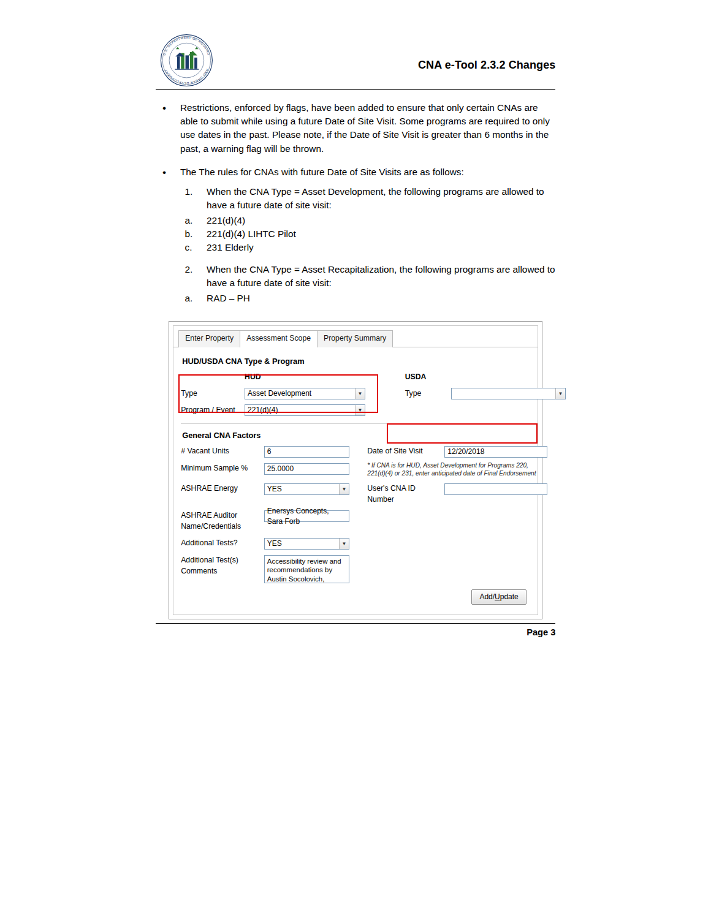U.S. DEPARTMENT OF HOUSING AND URBAN DEVELOPMENT
CNA e-Tool 2.3.2 Changes
Restrictions, enforced by flags, have been added to ensure that only certain CNAs are able to submit while using a future Date of Site Visit. Some programs are required to only use dates in the past. Please note, if the Date of Site Visit is greater than 6 months in the past, a warning flag will be thrown.
The The rules for CNAs with future Date of Site Visits are as follows:
When the CNA Type = Asset Development, the following programs are allowed to have a future date of site visit:
221(d)(4)
221(d)(4) LIHTC Pilot
231 Elderly
When the CNA Type = Asset Recapitalization, the following programs are allowed to have a future date of site visit:
RAD – PH
Enter Property
Assessment Scope
Property Summary
HUD/USDA CNA Type & Program
HUD
USDA
Type
Asset Development
Type
Program / Event
221(d)(4)
General CNA Factors
# Vacant Units
6
Date of Site Visit
12/20/2018
Minimum Sample %
25.0000
* If CNA is for HUD, Asset Development for Programs 220, 221(d)(4) or 231, enter anticipated date of Final Endorsement
ASHRAE Energy
YES
User's CNA ID Number
ASHRAE Auditor
Name/Credentials
Enersys Concepts, Sara Forb
Additional Tests?
YES
Additional Test(s) Comments
Accessibility review and recommendations by Austin Socolovich, Applied Accessibility
Add/Update
Page 3